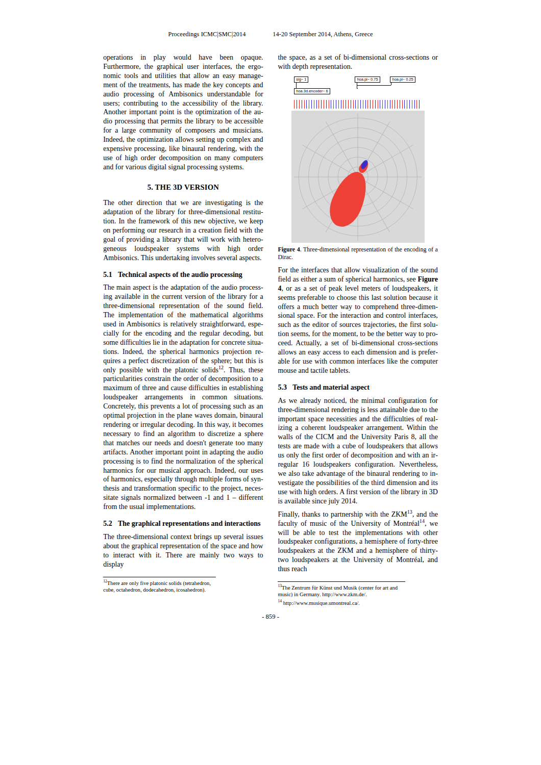Proceedings ICMC|SMC|201414-20 September 2014, Athens, Greece
operations in play would have been opaque. Furthermore, the graphical user interfaces, the ergonomic tools and utilities that allow an easy management of the treatments, has made the key concepts and audio processing of Ambisonics understandable for users; contributing to the accessibility of the library. Another important point is the optimization of the audio processing that permits the library to be accessible for a large community of composers and musicians. Indeed, the optimization allows setting up complex and expensive processing, like binaural rendering, with the use of high order decomposition on many computers and for various digital signal processing systems.
5. THE 3D VERSION
The other direction that we are investigating is the adaptation of the library for three-dimensional restitution. In the framework of this new objective, we keep on performing our research in a creation field with the goal of providing a library that will work with heterogeneous loudspeaker systems with high order Ambisonics. This undertaking involves several aspects.
5.1 Technical aspects of the audio processing
The main aspect is the adaptation of the audio processing available in the current version of the library for a three-dimensional representation of the sound field. The implementation of the mathematical algorithms used in Ambisonics is relatively straightforward, especially for the encoding and the regular decoding, but some difficulties lie in the adaptation for concrete situations. Indeed, the spherical harmonics projection requires a perfect discretization of the sphere; but this is only possible with the platonic solids12. Thus, these particularities constrain the order of decomposition to a maximum of three and cause difficulties in establishing loudspeaker arrangements in common situations. Concretely, this prevents a lot of processing such as an optimal projection in the plane waves domain, binaural rendering or irregular decoding. In this way, it becomes necessary to find an algorithm to discretize a sphere that matches our needs and doesn't generate too many artifacts. Another important point in adapting the audio processing is to find the normalization of the spherical harmonics for our musical approach. Indeed, our uses of harmonics, especially through multiple forms of synthesis and transformation specific to the project, necessitate signals normalized between -1 and 1 – different from the usual implementations.
5.2 The graphical representations and interactions
The three-dimensional context brings up several issues about the graphical representation of the space and how to interact with it. There are mainly two ways to display
12There are only five platonic solids (tetrahedron, cube, octahedron, dodecahedron, icosahedron).
the space, as a set of bi-dimensional cross-sections or with depth representation.
sig~ 1
hoa.pi~ 0.75
hoa.pi~ 0.25
hoa.3d.encoder~ 6
Figure 4. Three-dimensional representation of the encoding of a Dirac.
For the interfaces that allow visualization of the sound field as either a sum of spherical harmonics, see Figure 4, or as a set of peak level meters of loudspeakers, it seems preferable to choose this last solution because it offers a much better way to comprehend three-dimensional space. For the interaction and control interfaces, such as the editor of sources trajectories, the first solution seems, for the moment, to be the better way to proceed. Actually, a set of bi-dimensional cross-sections allows an easy access to each dimension and is preferable for use with common interfaces like the computer mouse and tactile tablets.
5.3 Tests and material aspect
As we already noticed, the minimal configuration for three-dimensional rendering is less attainable due to the important space necessities and the difficulties of realizing a coherent loudspeaker arrangement. Within the walls of the CICM and the University Paris 8, all the tests are made with a cube of loudspeakers that allows us only the first order of decomposition and with an irregular 16 loudspeakers configuration. Nevertheless, we also take advantage of the binaural rendering to investigate the possibilities of the third dimension and its use with high orders. A first version of the library in 3D is available since july 2014.
Finally, thanks to partnership with the ZKM13, and the faculty of music of the University of Montréal14, we will be able to test the implementations with other loudspeaker configurations, a hemisphere of forty-three loudspeakers at the ZKM and a hemisphere of thirty-two loudspeakers at the University of Montréal, and thus reach
13The Zentrum für Künst und Musik (center for art and music) in Germany. http://www.zkm.de/.
14 http://www.musique.umontreal.ca/.
- 859 -